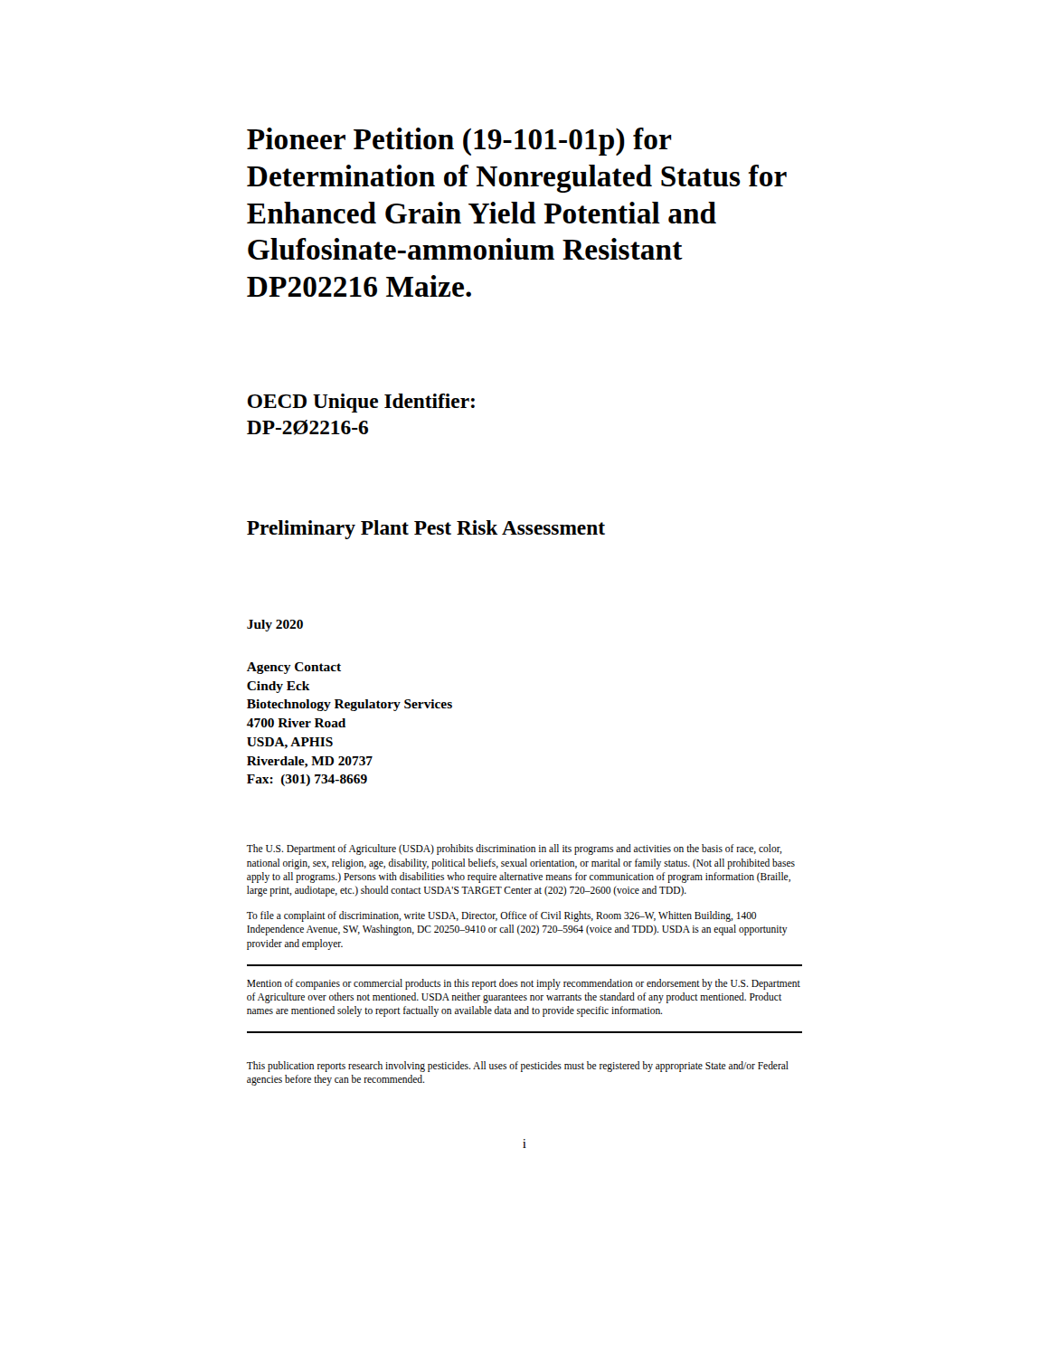Pioneer Petition (19-101-01p) for Determination of Nonregulated Status for Enhanced Grain Yield Potential and Glufosinate-ammonium Resistant DP202216 Maize.
OECD Unique Identifier:
DP-2Ø2216-6
Preliminary Plant Pest Risk Assessment
July 2020
Agency Contact
Cindy Eck
Biotechnology Regulatory Services
4700 River Road
USDA, APHIS
Riverdale, MD 20737
Fax: (301) 734-8669
The U.S. Department of Agriculture (USDA) prohibits discrimination in all its programs and activities on the basis of race, color, national origin, sex, religion, age, disability, political beliefs, sexual orientation, or marital or family status. (Not all prohibited bases apply to all programs.) Persons with disabilities who require alternative means for communication of program information (Braille, large print, audiotape, etc.) should contact USDA'S TARGET Center at (202) 720–2600 (voice and TDD).
To file a complaint of discrimination, write USDA, Director, Office of Civil Rights, Room 326–W, Whitten Building, 1400 Independence Avenue, SW, Washington, DC 20250–9410 or call (202) 720–5964 (voice and TDD). USDA is an equal opportunity provider and employer.
Mention of companies or commercial products in this report does not imply recommendation or endorsement by the U.S. Department of Agriculture over others not mentioned. USDA neither guarantees nor warrants the standard of any product mentioned. Product names are mentioned solely to report factually on available data and to provide specific information.
This publication reports research involving pesticides. All uses of pesticides must be registered by appropriate State and/or Federal agencies before they can be recommended.
i